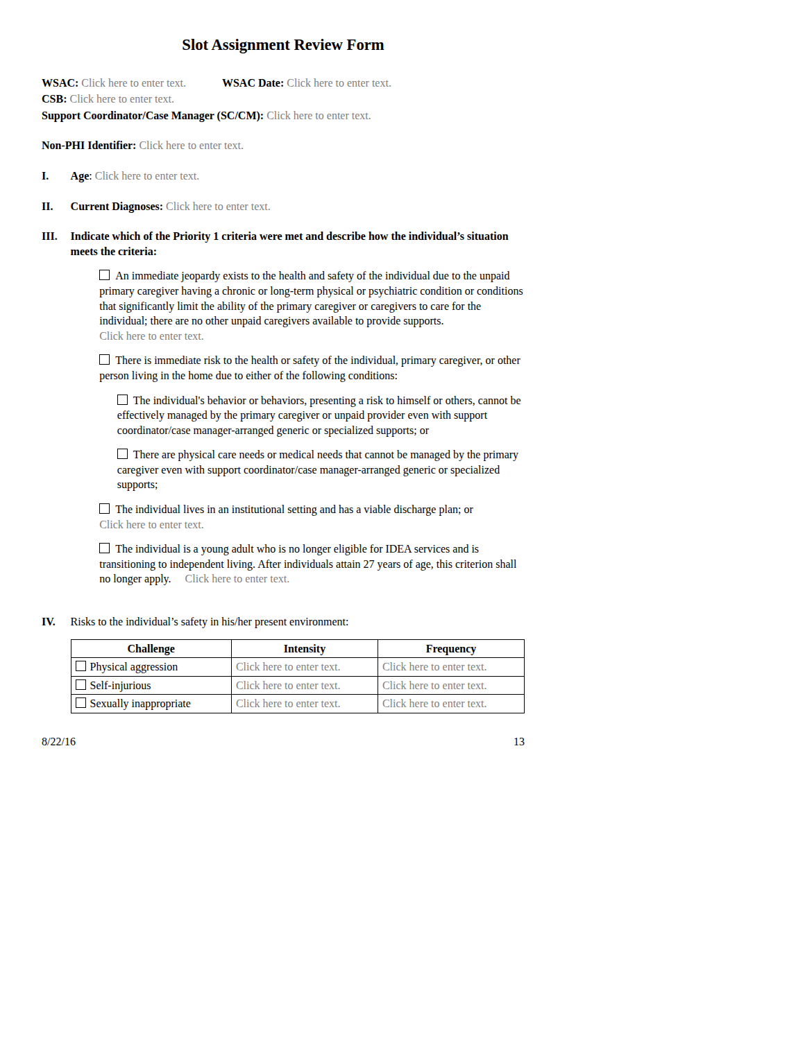Slot Assignment Review Form
WSAC: Click here to enter text. WSAC Date: Click here to enter text.
CSB: Click here to enter text.
Support Coordinator/Case Manager (SC/CM): Click here to enter text.
Non-PHI Identifier: Click here to enter text.
I. Age: Click here to enter text.
II. Current Diagnoses: Click here to enter text.
III. Indicate which of the Priority 1 criteria were met and describe how the individual’s situation meets the criteria:
An immediate jeopardy exists to the health and safety of the individual due to the unpaid primary caregiver having a chronic or long-term physical or psychiatric condition or conditions that significantly limit the ability of the primary caregiver or caregivers to care for the individual; there are no other unpaid caregivers available to provide supports.
Click here to enter text.
There is immediate risk to the health or safety of the individual, primary caregiver, or other person living in the home due to either of the following conditions:
The individual's behavior or behaviors, presenting a risk to himself or others, cannot be effectively managed by the primary caregiver or unpaid provider even with support coordinator/case manager-arranged generic or specialized supports; or
There are physical care needs or medical needs that cannot be managed by the primary caregiver even with support coordinator/case manager-arranged generic or specialized supports;
The individual lives in an institutional setting and has a viable discharge plan; or
Click here to enter text.
The individual is a young adult who is no longer eligible for IDEA services and is transitioning to independent living. After individuals attain 27 years of age, this criterion shall no longer apply. Click here to enter text.
IV. Risks to the individual’s safety in his/her present environment:
| Challenge | Intensity | Frequency |
| --- | --- | --- |
| Physical aggression | Click here to enter text. | Click here to enter text. |
| Self-injurious | Click here to enter text. | Click here to enter text. |
| Sexually inappropriate | Click here to enter text. | Click here to enter text. |
8/22/16 13